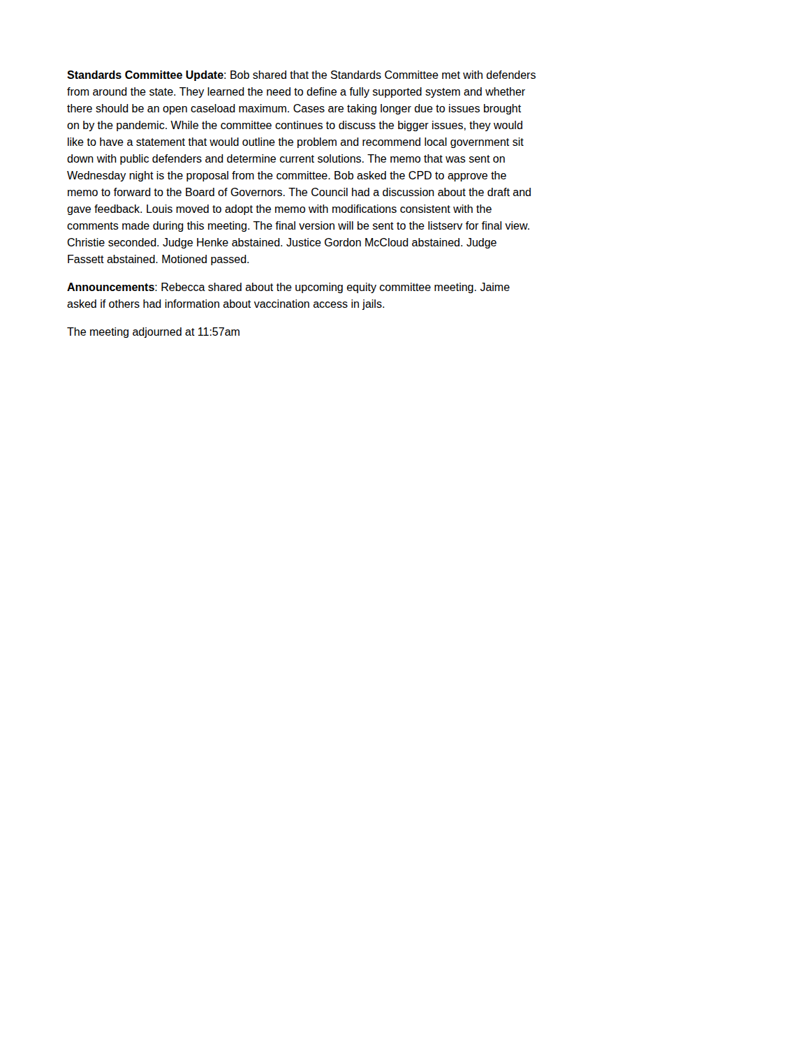Standards Committee Update: Bob shared that the Standards Committee met with defenders from around the state. They learned the need to define a fully supported system and whether there should be an open caseload maximum. Cases are taking longer due to issues brought on by the pandemic. While the committee continues to discuss the bigger issues, they would like to have a statement that would outline the problem and recommend local government sit down with public defenders and determine current solutions. The memo that was sent on Wednesday night is the proposal from the committee. Bob asked the CPD to approve the memo to forward to the Board of Governors. The Council had a discussion about the draft and gave feedback. Louis moved to adopt the memo with modifications consistent with the comments made during this meeting. The final version will be sent to the listserv for final view. Christie seconded. Judge Henke abstained. Justice Gordon McCloud abstained. Judge Fassett abstained. Motioned passed.
Announcements: Rebecca shared about the upcoming equity committee meeting. Jaime asked if others had information about vaccination access in jails.
The meeting adjourned at 11:57am